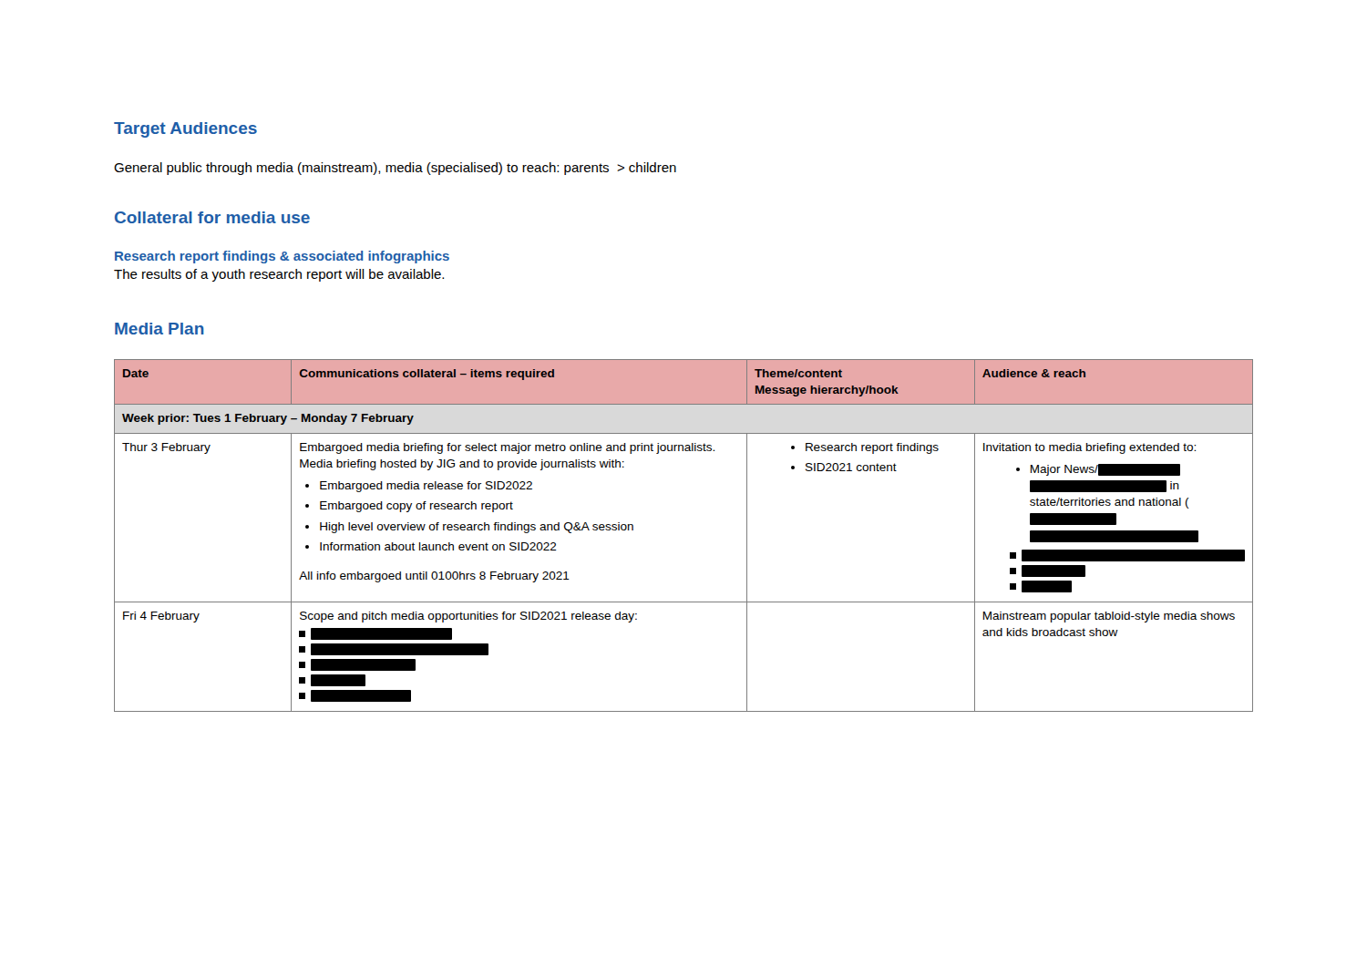Target Audiences
General public through media (mainstream), media (specialised) to reach: parents > children
Collateral for media use
Research report findings & associated infographics
The results of a youth research report will be available.
Media Plan
| Date | Communications collateral – items required | Theme/content Message hierarchy/hook | Audience & reach |
| --- | --- | --- | --- |
| Week prior: Tues 1 February – Monday 7 February |
| Thur 3 February | Embargoed media briefing for select major metro online and print journalists. Media briefing hosted by JIG and to provide journalists with: Embargoed media release for SID2022 Embargoed copy of research report High level overview of research findings and Q&A session Information about launch event on SID2022 All info embargoed until 0100hrs 8 February 2021 | Research report findings SID2021 content | Invitation to media briefing extended to: Major News/ in state/territories and national ( |
| Fri 4 February | Scope and pitch media opportunities for SID2021 release day: | | Mainstream popular tabloid-style media shows and kids broadcast show |